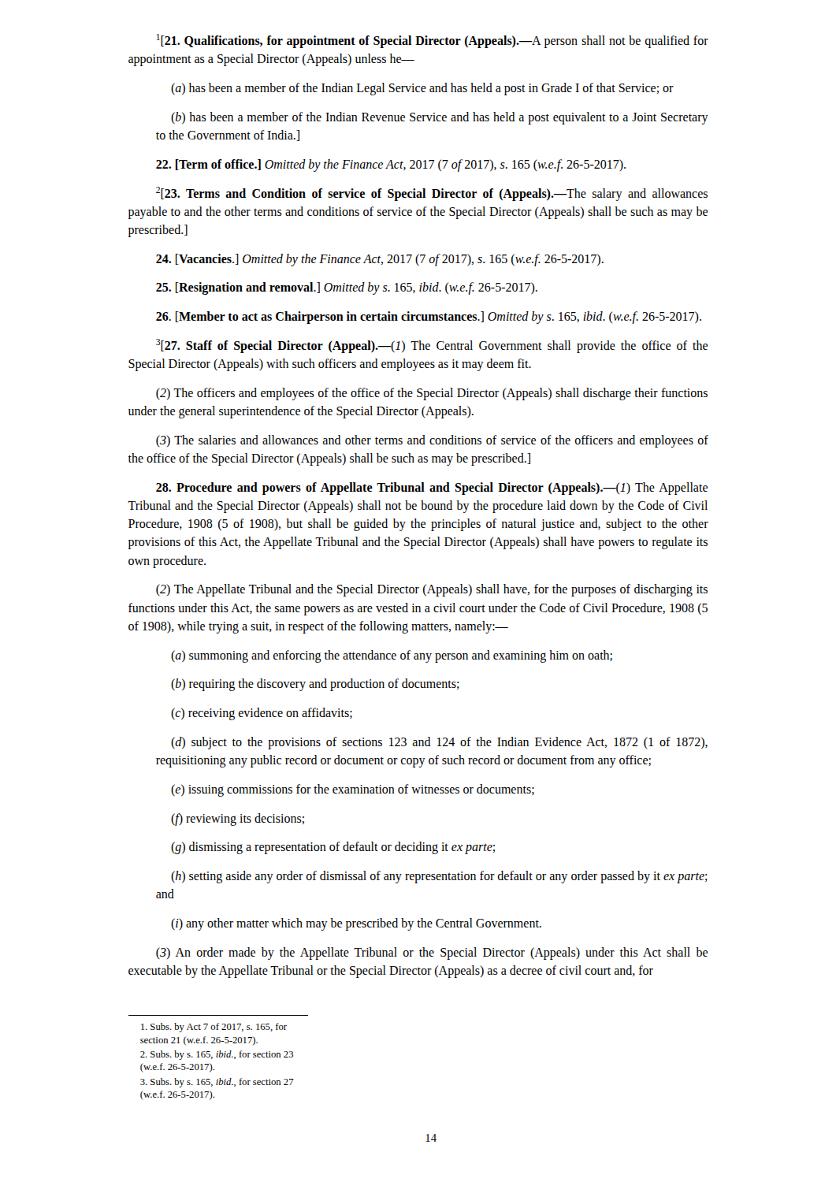1[21. Qualifications, for appointment of Special Director (Appeals).—A person shall not be qualified for appointment as a Special Director (Appeals) unless he—
(a) has been a member of the Indian Legal Service and has held a post in Grade I of that Service; or
(b) has been a member of the Indian Revenue Service and has held a post equivalent to a Joint Secretary to the Government of India.]
22. [Term of office.] Omitted by the Finance Act, 2017 (7 of 2017), s. 165 (w.e.f. 26-5-2017).
2[23. Terms and Condition of service of Special Director of (Appeals).—The salary and allowances payable to and the other terms and conditions of service of the Special Director (Appeals) shall be such as may be prescribed.]
24. [Vacancies.] Omitted by the Finance Act, 2017 (7 of 2017), s. 165 (w.e.f. 26-5-2017).
25. [Resignation and removal.] Omitted by s. 165, ibid. (w.e.f. 26-5-2017).
26. [Member to act as Chairperson in certain circumstances.] Omitted by s. 165, ibid. (w.e.f. 26-5-2017).
3[27. Staff of Special Director (Appeal).—(1) The Central Government shall provide the office of the Special Director (Appeals) with such officers and employees as it may deem fit.
(2) The officers and employees of the office of the Special Director (Appeals) shall discharge their functions under the general superintendence of the Special Director (Appeals).
(3) The salaries and allowances and other terms and conditions of service of the officers and employees of the office of the Special Director (Appeals) shall be such as may be prescribed.]
28. Procedure and powers of Appellate Tribunal and Special Director (Appeals).—(1) The Appellate Tribunal and the Special Director (Appeals) shall not be bound by the procedure laid down by the Code of Civil Procedure, 1908 (5 of 1908), but shall be guided by the principles of natural justice and, subject to the other provisions of this Act, the Appellate Tribunal and the Special Director (Appeals) shall have powers to regulate its own procedure.
(2) The Appellate Tribunal and the Special Director (Appeals) shall have, for the purposes of discharging its functions under this Act, the same powers as are vested in a civil court under the Code of Civil Procedure, 1908 (5 of 1908), while trying a suit, in respect of the following matters, namely:—
(a) summoning and enforcing the attendance of any person and examining him on oath;
(b) requiring the discovery and production of documents;
(c) receiving evidence on affidavits;
(d) subject to the provisions of sections 123 and 124 of the Indian Evidence Act, 1872 (1 of 1872), requisitioning any public record or document or copy of such record or document from any office;
(e) issuing commissions for the examination of witnesses or documents;
(f) reviewing its decisions;
(g) dismissing a representation of default or deciding it ex parte;
(h) setting aside any order of dismissal of any representation for default or any order passed by it ex parte; and
(i) any other matter which may be prescribed by the Central Government.
(3) An order made by the Appellate Tribunal or the Special Director (Appeals) under this Act shall be executable by the Appellate Tribunal or the Special Director (Appeals) as a decree of civil court and, for
1. Subs. by Act 7 of 2017, s. 165, for section 21 (w.e.f. 26-5-2017).
2. Subs. by s. 165, ibid., for section 23 (w.e.f. 26-5-2017).
3. Subs. by s. 165, ibid., for section 27 (w.e.f. 26-5-2017).
14